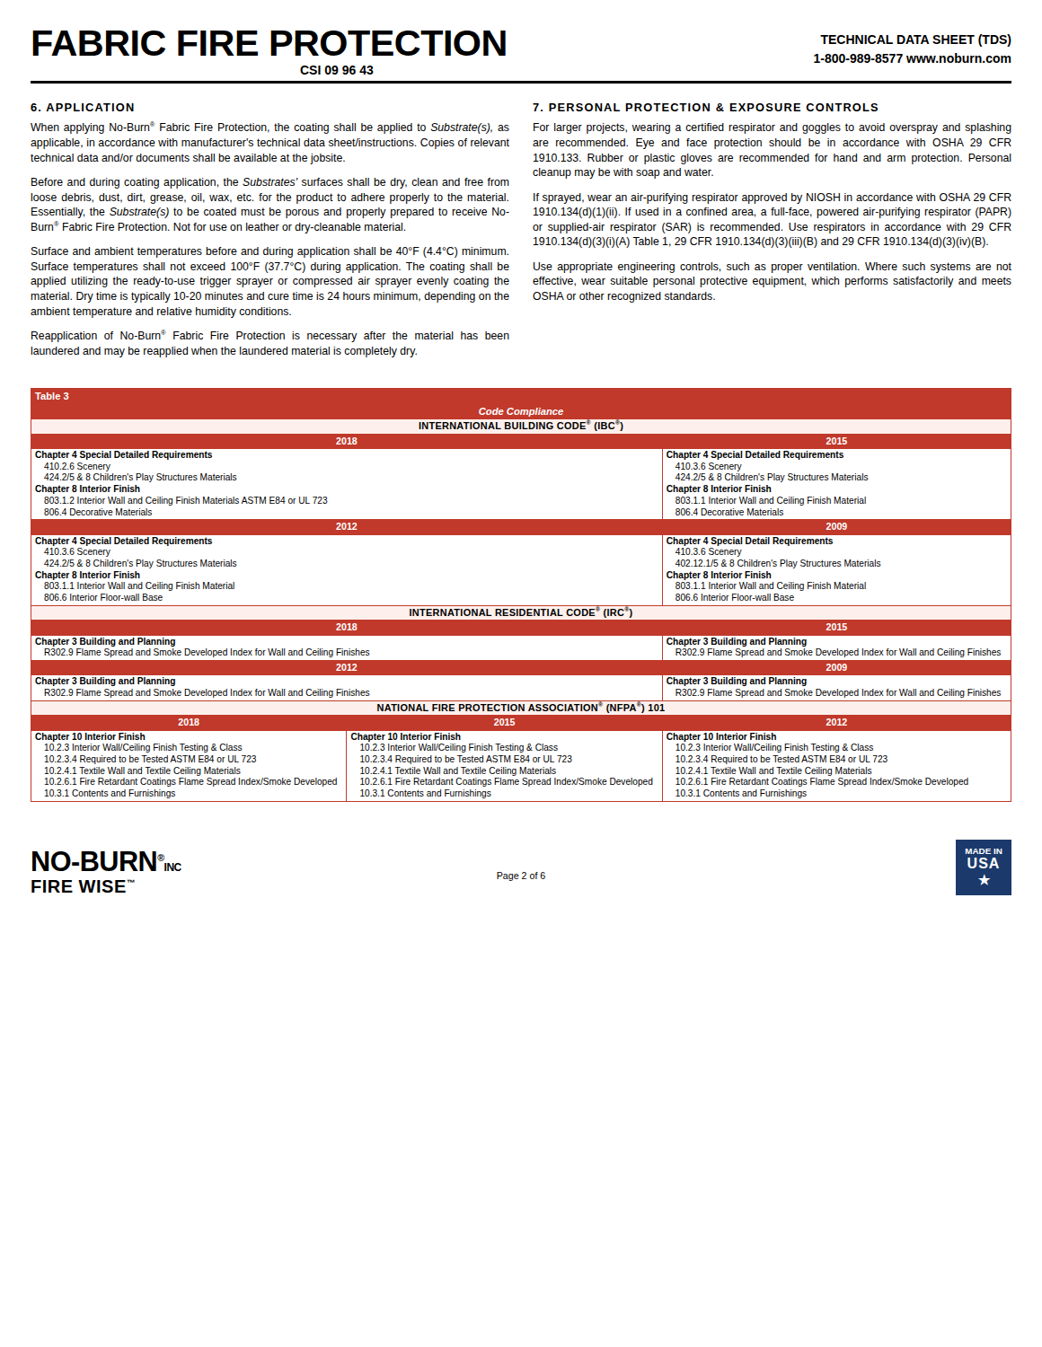FABRIC FIRE PROTECTION
CSI 09 96 43
TECHNICAL DATA SHEET (TDS)
1-800-989-8577 www.noburn.com
6. APPLICATION
When applying No-Burn® Fabric Fire Protection, the coating shall be applied to Substrate(s), as applicable, in accordance with manufacturer's technical data sheet/instructions. Copies of relevant technical data and/or documents shall be available at the jobsite.
Before and during coating application, the Substrates' surfaces shall be dry, clean and free from loose debris, dust, dirt, grease, oil, wax, etc. for the product to adhere properly to the material. Essentially, the Substrate(s) to be coated must be porous and properly prepared to receive No-Burn® Fabric Fire Protection. Not for use on leather or dry-cleanable material.
Surface and ambient temperatures before and during application shall be 40°F (4.4°C) minimum. Surface temperatures shall not exceed 100°F (37.7°C) during application. The coating shall be applied utilizing the ready-to-use trigger sprayer or compressed air sprayer evenly coating the material. Dry time is typically 10-20 minutes and cure time is 24 hours minimum, depending on the ambient temperature and relative humidity conditions.
Reapplication of No-Burn® Fabric Fire Protection is necessary after the material has been laundered and may be reapplied when the laundered material is completely dry.
7. PERSONAL PROTECTION & EXPOSURE CONTROLS
For larger projects, wearing a certified respirator and goggles to avoid overspray and splashing are recommended. Eye and face protection should be in accordance with OSHA 29 CFR 1910.133. Rubber or plastic gloves are recommended for hand and arm protection. Personal cleanup may be with soap and water.
If sprayed, wear an air-purifying respirator approved by NIOSH in accordance with OSHA 29 CFR 1910.134(d)(1)(ii). If used in a confined area, a full-face, powered air-purifying respirator (PAPR) or supplied-air respirator (SAR) is recommended. Use respirators in accordance with 29 CFR 1910.134(d)(3)(i)(A) Table 1, 29 CFR 1910.134(d)(3)(iii)(B) and 29 CFR 1910.134(d)(3)(iv)(B).
Use appropriate engineering controls, such as proper ventilation. Where such systems are not effective, wear suitable personal protective equipment, which performs satisfactorily and meets OSHA or other recognized standards.
| Table 3 |
| Code Compliance |
| INTERNATIONAL BUILDING CODE ® (IBC ® ) |
| 2018 | 2015 |
| Chapter 4 Special Detailed Requirements 410.2.6 Scenery 424.2/5 & 8 Children's Play Structures Materials Chapter 8 Interior Finish 803.1.2 Interior Wall and Ceiling Finish Materials ASTM E84 or UL 723 806.4 Decorative Materials | Chapter 4 Special Detailed Requirements 410.3.6 Scenery 424.2/5 & 8 Children's Play Structures Materials Chapter 8 Interior Finish 803.1.1 Interior Wall and Ceiling Finish Material 806.4 Decorative Materials |
| 2012 | 2009 |
| Chapter 4 Special Detailed Requirements 410.3.6 Scenery 424.2/5 & 8 Children's Play Structures Materials Chapter 8 Interior Finish 803.1.1 Interior Wall and Ceiling Finish Material 806.6 Interior Floor-wall Base | Chapter 4 Special Detail Requirements 410.3.6 Scenery 402.12.1/5 & 8 Children's Play Structures Materials Chapter 8 Interior Finish 803.1.1 Interior Wall and Ceiling Finish Material 806.6 Interior Floor-wall Base |
| INTERNATIONAL RESIDENTIAL CODE ® (IRC ® ) |
| 2018 | 2015 |
| Chapter 3 Building and Planning R302.9 Flame Spread and Smoke Developed Index for Wall and Ceiling Finishes | Chapter 3 Building and Planning R302.9 Flame Spread and Smoke Developed Index for Wall and Ceiling Finishes |
| 2012 | 2009 |
| Chapter 3 Building and Planning R302.9 Flame Spread and Smoke Developed Index for Wall and Ceiling Finishes | Chapter 3 Building and Planning R302.9 Flame Spread and Smoke Developed Index for Wall and Ceiling Finishes |
| NATIONAL FIRE PROTECTION ASSOCIATION ® (NFPA ® ) 101 |
| 2018 | 2015 | 2012 |
| Chapter 10 Interior Finish 10.2.3 Interior Wall/Ceiling Finish Testing & Class 10.2.3.4 Required to be Tested ASTM E84 or UL 723 10.2.4.1 Textile Wall and Textile Ceiling Materials 10.2.6.1 Fire Retardant Coatings Flame Spread Index/Smoke Developed 10.3.1 Contents and Furnishings | Chapter 10 Interior Finish 10.2.3 Interior Wall/Ceiling Finish Testing & Class 10.2.3.4 Required to be Tested ASTM E84 or UL 723 10.2.4.1 Textile Wall and Textile Ceiling Materials 10.2.6.1 Fire Retardant Coatings Flame Spread Index/Smoke Developed 10.3.1 Contents and Furnishings | Chapter 10 Interior Finish 10.2.3 Interior Wall/Ceiling Finish Testing & Class 10.2.3.4 Required to be Tested ASTM E84 or UL 723 10.2.4.1 Textile Wall and Textile Ceiling Materials 10.2.6.1 Fire Retardant Coatings Flame Spread Index/Smoke Developed 10.3.1 Contents and Furnishings |
NO-BURN®INC
FIRE WISE™
Page 2 of 6
MADE IN USA ★